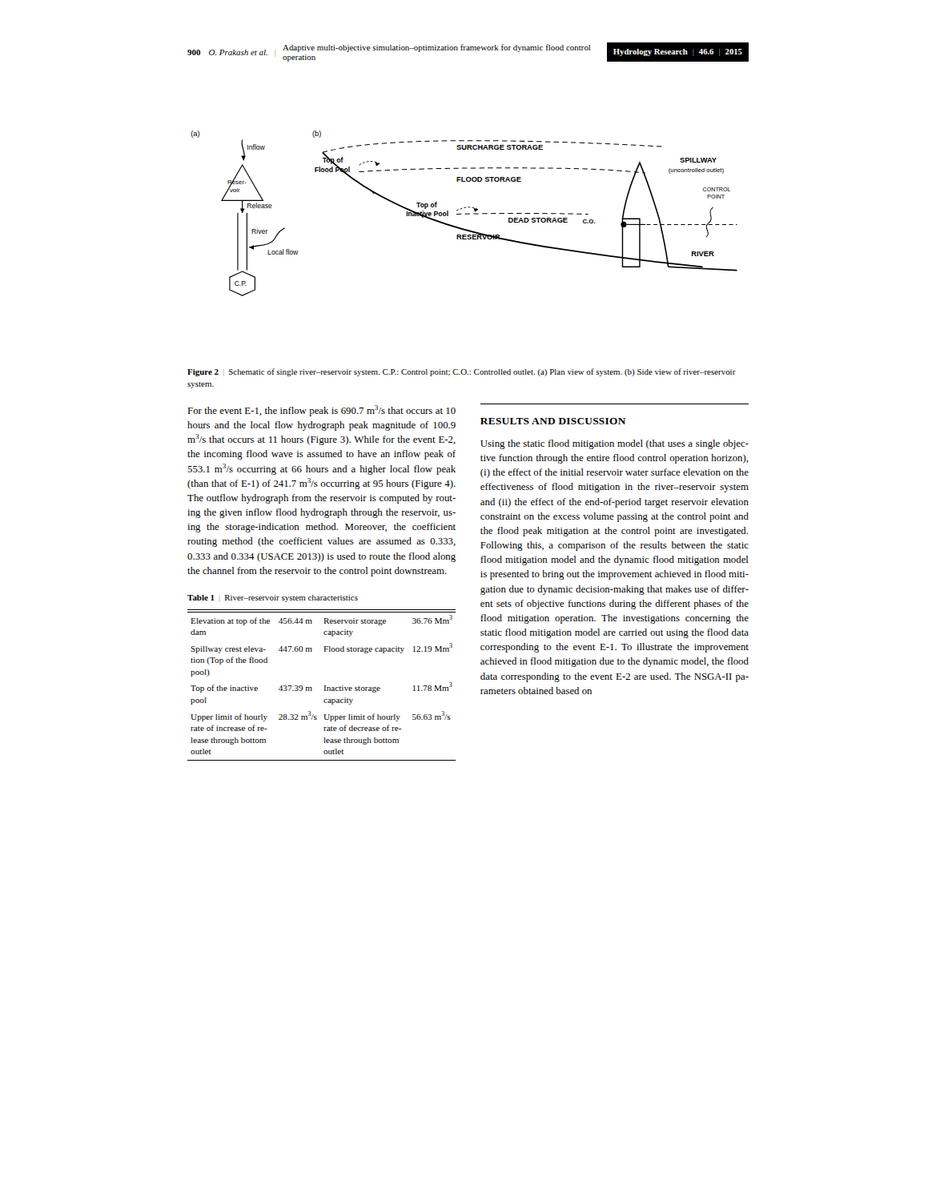900
O. Prakash et al.
|
Adaptive multi-objective simulation–optimization framework for dynamic flood control operation
Hydrology Research|46.6|2015
(a) (b) Inflow Reser- voir Release River Local flow C.P. SURCHARGE STORAGE FLOOD STORAGE Top of Flood Pool Top of Inactive Pool DEAD STORAGE C.O. RESERVOIR SPILLWAY (uncontrolled outlet) CONTROL POINT RIVER
Figure 2|Schematic of single river–reservoir system. C.P.: Control point; C.O.: Controlled outlet. (a) Plan view of system. (b) Side view of river–reservoir system.
For the event E-1, the inflow peak is 690.7 m3/s that occurs at 10 hours and the local flow hydrograph peak magnitude of 100.9 m3/s that occurs at 11 hours (Figure 3). While for the event E-2, the incoming flood wave is assumed to have an inflow peak of 553.1 m3/s occurring at 66 hours and a higher local flow peak (than that of E-1) of 241.7 m3/s occurring at 95 hours (Figure 4). The outflow hydrograph from the reservoir is computed by routing the given inflow flood hydrograph through the reservoir, using the storage-indication method. Moreover, the coefficient routing method (the coefficient values are assumed as 0.333, 0.333 and 0.334 (USACE 2013)) is used to route the flood along the channel from the reservoir to the control point downstream.
Table 1|River–reservoir system characteristics
| Elevation at top of the dam | 456.44 m | Reservoir storage capacity | 36.76 Mm 3 |
| Spillway crest elevation (Top of the flood pool) | 447.60 m | Flood storage capacity | 12.19 Mm 3 |
| Top of the inactive pool | 437.39 m | Inactive storage capacity | 11.78 Mm 3 |
| Upper limit of hourly rate of increase of release through bottom outlet | 28.32 m 3 /s | Upper limit of hourly rate of decrease of release through bottom outlet | 56.63 m 3 /s |
RESULTS AND DISCUSSION
Using the static flood mitigation model (that uses a single objective function through the entire flood control operation horizon), (i) the effect of the initial reservoir water surface elevation on the effectiveness of flood mitigation in the river–reservoir system and (ii) the effect of the end-of-period target reservoir elevation constraint on the excess volume passing at the control point and the flood peak mitigation at the control point are investigated. Following this, a comparison of the results between the static flood mitigation model and the dynamic flood mitigation model is presented to bring out the improvement achieved in flood mitigation due to dynamic decision-making that makes use of different sets of objective functions during the different phases of the flood mitigation operation. The investigations concerning the static flood mitigation model are carried out using the flood data corresponding to the event E-1. To illustrate the improvement achieved in flood mitigation due to the dynamic model, the flood data corresponding to the event E-2 are used. The NSGA-II parameters obtained based on